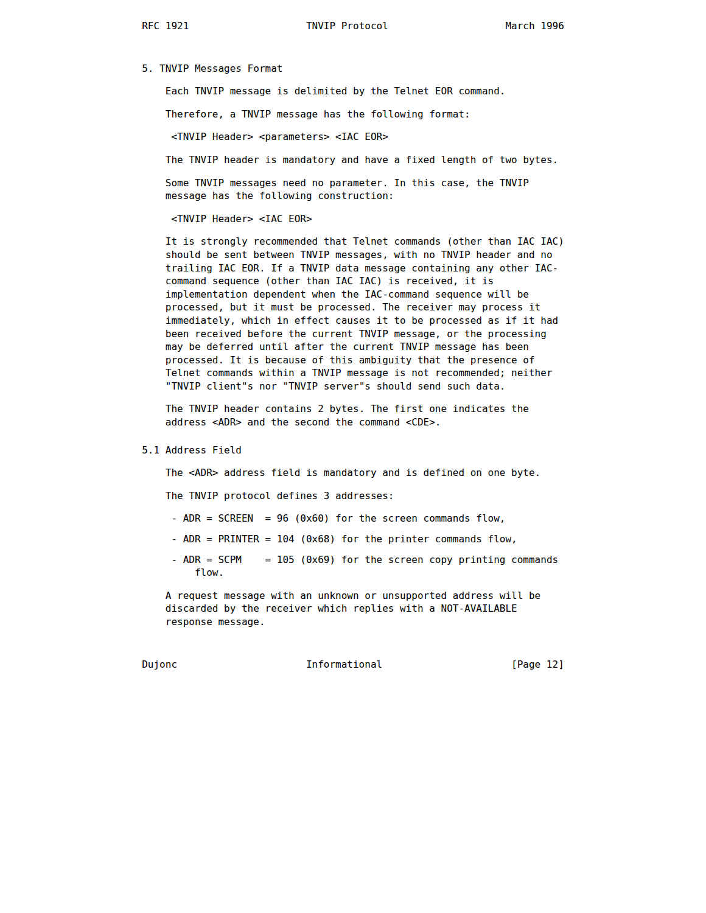RFC 1921 TNVIP Protocol March 1996
5. TNVIP Messages Format
Each TNVIP message is delimited by the Telnet EOR command.
Therefore, a TNVIP message has the following format:
<TNVIP Header> <parameters> <IAC EOR>
The TNVIP header is mandatory and have a fixed length of two bytes.
Some TNVIP messages need no parameter. In this case, the TNVIP message has the following construction:
<TNVIP Header> <IAC EOR>
It is strongly recommended that Telnet commands (other than IAC IAC) should be sent between TNVIP messages, with no TNVIP header and no trailing IAC EOR. If a TNVIP data message containing any other IAC-command sequence (other than IAC IAC) is received, it is implementation dependent when the IAC-command sequence will be processed, but it must be processed. The receiver may process it immediately, which in effect causes it to be processed as if it had been received before the current TNVIP message, or the processing may be deferred until after the current TNVIP message has been processed. It is because of this ambiguity that the presence of Telnet commands within a TNVIP message is not recommended; neither "TNVIP client"s nor "TNVIP server"s should send such data.
The TNVIP header contains 2 bytes. The first one indicates the address <ADR> and the second the command <CDE>.
5.1 Address Field
The <ADR> address field is mandatory and is defined on one byte.
The TNVIP protocol defines 3 addresses:
- ADR = SCREEN = 96 (0x60) for the screen commands flow,
- ADR = PRINTER = 104 (0x68) for the printer commands flow,
- ADR = SCPM = 105 (0x69) for the screen copy printing commands flow.
A request message with an unknown or unsupported address will be discarded by the receiver which replies with a NOT-AVAILABLE response message.
Dujonc Informational [Page 12]